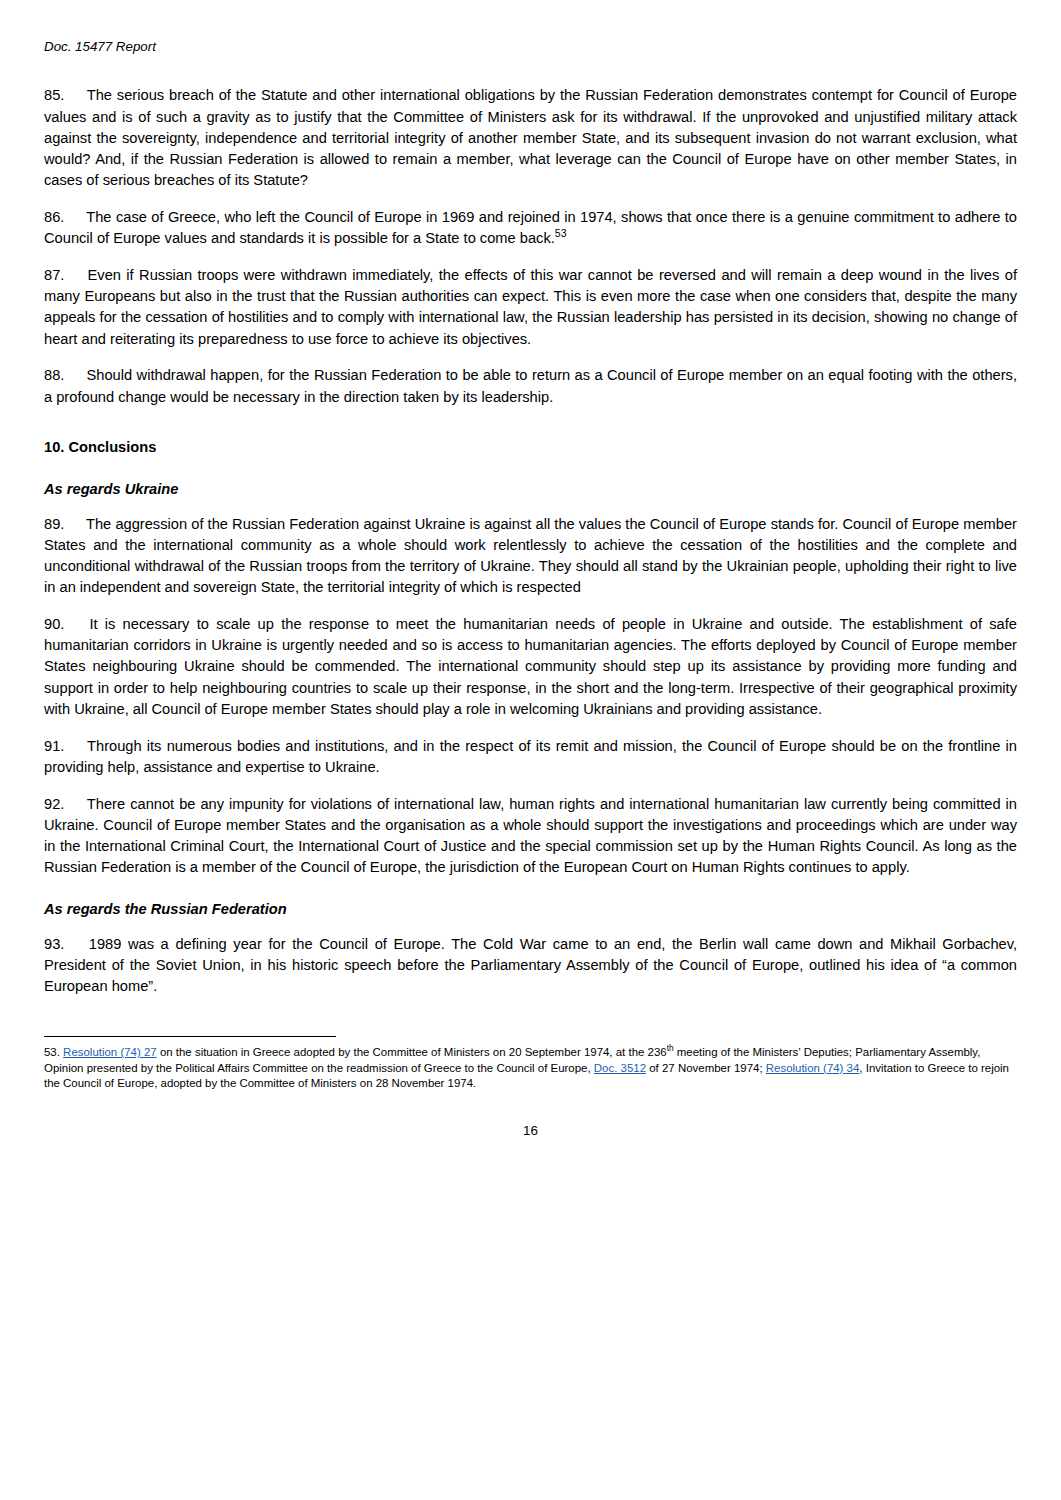Doc. 15477 Report
85. The serious breach of the Statute and other international obligations by the Russian Federation demonstrates contempt for Council of Europe values and is of such a gravity as to justify that the Committee of Ministers ask for its withdrawal. If the unprovoked and unjustified military attack against the sovereignty, independence and territorial integrity of another member State, and its subsequent invasion do not warrant exclusion, what would? And, if the Russian Federation is allowed to remain a member, what leverage can the Council of Europe have on other member States, in cases of serious breaches of its Statute?
86. The case of Greece, who left the Council of Europe in 1969 and rejoined in 1974, shows that once there is a genuine commitment to adhere to Council of Europe values and standards it is possible for a State to come back.53
87. Even if Russian troops were withdrawn immediately, the effects of this war cannot be reversed and will remain a deep wound in the lives of many Europeans but also in the trust that the Russian authorities can expect. This is even more the case when one considers that, despite the many appeals for the cessation of hostilities and to comply with international law, the Russian leadership has persisted in its decision, showing no change of heart and reiterating its preparedness to use force to achieve its objectives.
88. Should withdrawal happen, for the Russian Federation to be able to return as a Council of Europe member on an equal footing with the others, a profound change would be necessary in the direction taken by its leadership.
10. Conclusions
As regards Ukraine
89. The aggression of the Russian Federation against Ukraine is against all the values the Council of Europe stands for. Council of Europe member States and the international community as a whole should work relentlessly to achieve the cessation of the hostilities and the complete and unconditional withdrawal of the Russian troops from the territory of Ukraine. They should all stand by the Ukrainian people, upholding their right to live in an independent and sovereign State, the territorial integrity of which is respected
90. It is necessary to scale up the response to meet the humanitarian needs of people in Ukraine and outside. The establishment of safe humanitarian corridors in Ukraine is urgently needed and so is access to humanitarian agencies. The efforts deployed by Council of Europe member States neighbouring Ukraine should be commended. The international community should step up its assistance by providing more funding and support in order to help neighbouring countries to scale up their response, in the short and the long-term. Irrespective of their geographical proximity with Ukraine, all Council of Europe member States should play a role in welcoming Ukrainians and providing assistance.
91. Through its numerous bodies and institutions, and in the respect of its remit and mission, the Council of Europe should be on the frontline in providing help, assistance and expertise to Ukraine.
92. There cannot be any impunity for violations of international law, human rights and international humanitarian law currently being committed in Ukraine. Council of Europe member States and the organisation as a whole should support the investigations and proceedings which are under way in the International Criminal Court, the International Court of Justice and the special commission set up by the Human Rights Council. As long as the Russian Federation is a member of the Council of Europe, the jurisdiction of the European Court on Human Rights continues to apply.
As regards the Russian Federation
93. 1989 was a defining year for the Council of Europe. The Cold War came to an end, the Berlin wall came down and Mikhail Gorbachev, President of the Soviet Union, in his historic speech before the Parliamentary Assembly of the Council of Europe, outlined his idea of “a common European home”.
53. Resolution (74) 27 on the situation in Greece adopted by the Committee of Ministers on 20 September 1974, at the 236th meeting of the Ministers’ Deputies; Parliamentary Assembly, Opinion presented by the Political Affairs Committee on the readmission of Greece to the Council of Europe, Doc. 3512 of 27 November 1974; Resolution (74) 34, Invitation to Greece to rejoin the Council of Europe, adopted by the Committee of Ministers on 28 November 1974.
16